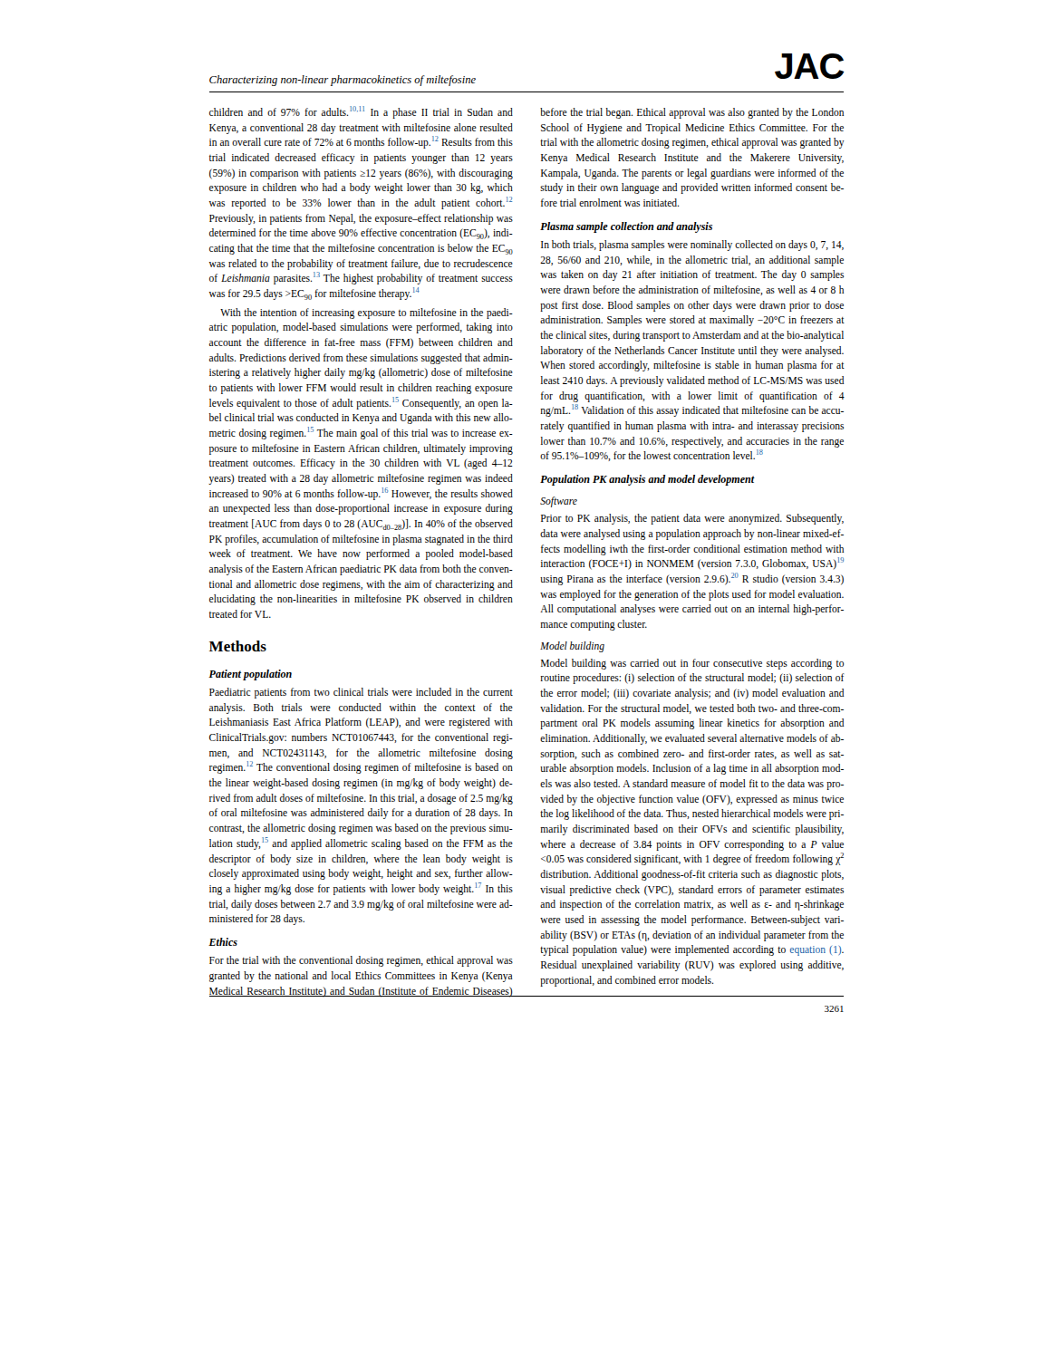Characterizing non-linear pharmacokinetics of miltefosine
JAC
children and of 97% for adults.10,11 In a phase II trial in Sudan and Kenya, a conventional 28 day treatment with miltefosine alone resulted in an overall cure rate of 72% at 6 months follow-up.12 Results from this trial indicated decreased efficacy in patients younger than 12 years (59%) in comparison with patients ≥12 years (86%), with discouraging exposure in children who had a body weight lower than 30 kg, which was reported to be 33% lower than in the adult patient cohort.12 Previously, in patients from Nepal, the exposure–effect relationship was determined for the time above 90% effective concentration (EC90), indicating that the time that the miltefosine concentration is below the EC90 was related to the probability of treatment failure, due to recrudescence of Leishmania parasites.13 The highest probability of treatment success was for 29.5 days >EC90 for miltefosine therapy.14
With the intention of increasing exposure to miltefosine in the paediatric population, model-based simulations were performed, taking into account the difference in fat-free mass (FFM) between children and adults. Predictions derived from these simulations suggested that administering a relatively higher daily mg/kg (allometric) dose of miltefosine to patients with lower FFM would result in children reaching exposure levels equivalent to those of adult patients.15 Consequently, an open label clinical trial was conducted in Kenya and Uganda with this new allometric dosing regimen.15 The main goal of this trial was to increase exposure to miltefosine in Eastern African children, ultimately improving treatment outcomes. Efficacy in the 30 children with VL (aged 4–12 years) treated with a 28 day allometric miltefosine regimen was indeed increased to 90% at 6 months follow-up.16 However, the results showed an unexpected less than dose-proportional increase in exposure during treatment [AUC from days 0 to 28 (AUCd0–28)]. In 40% of the observed PK profiles, accumulation of miltefosine in plasma stagnated in the third week of treatment. We have now performed a pooled model-based analysis of the Eastern African paediatric PK data from both the conventional and allometric dose regimens, with the aim of characterizing and elucidating the non-linearities in miltefosine PK observed in children treated for VL.
Methods
Patient population
Paediatric patients from two clinical trials were included in the current analysis. Both trials were conducted within the context of the Leishmaniasis East Africa Platform (LEAP), and were registered with ClinicalTrials.gov: numbers NCT01067443, for the conventional regimen, and NCT02431143, for the allometric miltefosine dosing regimen.12 The conventional dosing regimen of miltefosine is based on the linear weight-based dosing regimen (in mg/kg of body weight) derived from adult doses of miltefosine. In this trial, a dosage of 2.5 mg/kg of oral miltefosine was administered daily for a duration of 28 days. In contrast, the allometric dosing regimen was based on the previous simulation study,15 and applied allometric scaling based on the FFM as the descriptor of body size in children, where the lean body weight is closely approximated using body weight, height and sex, further allowing a higher mg/kg dose for patients with lower body weight.17 In this trial, daily doses between 2.7 and 3.9 mg/kg of oral miltefosine were administered for 28 days.
Ethics
For the trial with the conventional dosing regimen, ethical approval was granted by the national and local Ethics Committees in Kenya (Kenya Medical Research Institute) and Sudan (Institute of Endemic Diseases) before the trial began. Ethical approval was also granted by the London School of Hygiene and Tropical Medicine Ethics Committee. For the trial with the allometric dosing regimen, ethical approval was granted by Kenya Medical Research Institute and the Makerere University, Kampala, Uganda. The parents or legal guardians were informed of the study in their own language and provided written informed consent before trial enrolment was initiated.
Plasma sample collection and analysis
In both trials, plasma samples were nominally collected on days 0, 7, 14, 28, 56/60 and 210, while, in the allometric trial, an additional sample was taken on day 21 after initiation of treatment. The day 0 samples were drawn before the administration of miltefosine, as well as 4 or 8 h post first dose. Blood samples on other days were drawn prior to dose administration. Samples were stored at maximally −20°C in freezers at the clinical sites, during transport to Amsterdam and at the bio-analytical laboratory of the Netherlands Cancer Institute until they were analysed. When stored accordingly, miltefosine is stable in human plasma for at least 2410 days. A previously validated method of LC-MS/MS was used for drug quantification, with a lower limit of quantification of 4 ng/mL.18 Validation of this assay indicated that miltefosine can be accurately quantified in human plasma with intra- and interassay precisions lower than 10.7% and 10.6%, respectively, and accuracies in the range of 95.1%–109%, for the lowest concentration level.18
Population PK analysis and model development
Software
Prior to PK analysis, the patient data were anonymized. Subsequently, data were analysed using a population approach by non-linear mixed-effects modelling iwth the first-order conditional estimation method with interaction (FOCE+I) in NONMEM (version 7.3.0, Globomax, USA)19 using Pirana as the interface (version 2.9.6).20 R studio (version 3.4.3) was employed for the generation of the plots used for model evaluation. All computational analyses were carried out on an internal high-performance computing cluster.
Model building
Model building was carried out in four consecutive steps according to routine procedures: (i) selection of the structural model; (ii) selection of the error model; (iii) covariate analysis; and (iv) model evaluation and validation. For the structural model, we tested both two- and three-compartment oral PK models assuming linear kinetics for absorption and elimination. Additionally, we evaluated several alternative models of absorption, such as combined zero- and first-order rates, as well as saturable absorption models. Inclusion of a lag time in all absorption models was also tested. A standard measure of model fit to the data was provided by the objective function value (OFV), expressed as minus twice the log likelihood of the data. Thus, nested hierarchical models were primarily discriminated based on their OFVs and scientific plausibility, where a decrease of 3.84 points in OFV corresponding to a P value <0.05 was considered significant, with 1 degree of freedom following χ2 distribution. Additional goodness-of-fit criteria such as diagnostic plots, visual predictive check (VPC), standard errors of parameter estimates and inspection of the correlation matrix, as well as ε- and η-shrinkage were used in assessing the model performance. Between-subject variability (BSV) or ETAs (η, deviation of an individual parameter from the typical population value) were implemented according to equation (1). Residual unexplained variability (RUV) was explored using additive, proportional, and combined error models.
3261